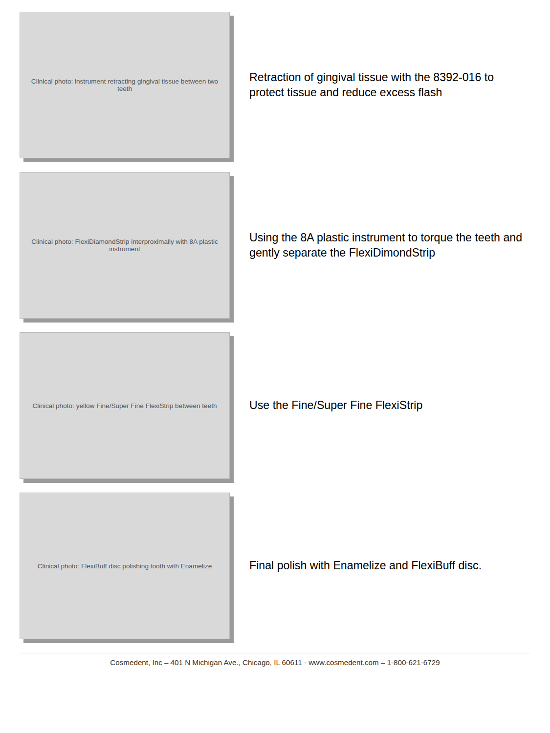Clinical photo: instrument retracting gingival tissue between two teeth
Retraction of gingival tissue with the 8392-016 to protect tissue and reduce excess flash
Clinical photo: FlexiDiamondStrip interproximally with 8A plastic instrument
Using the 8A plastic instrument to torque the teeth and gently separate the FlexiDimondStrip
Clinical photo: yellow Fine/Super Fine FlexiStrip between teeth
Use the Fine/Super Fine FlexiStrip
Clinical photo: FlexiBuff disc polishing tooth with Enamelize
Final polish with Enamelize and FlexiBuff disc.
Cosmedent, Inc – 401 N Michigan Ave., Chicago, IL 60611 - www.cosmedent.com – 1-800-621-6729